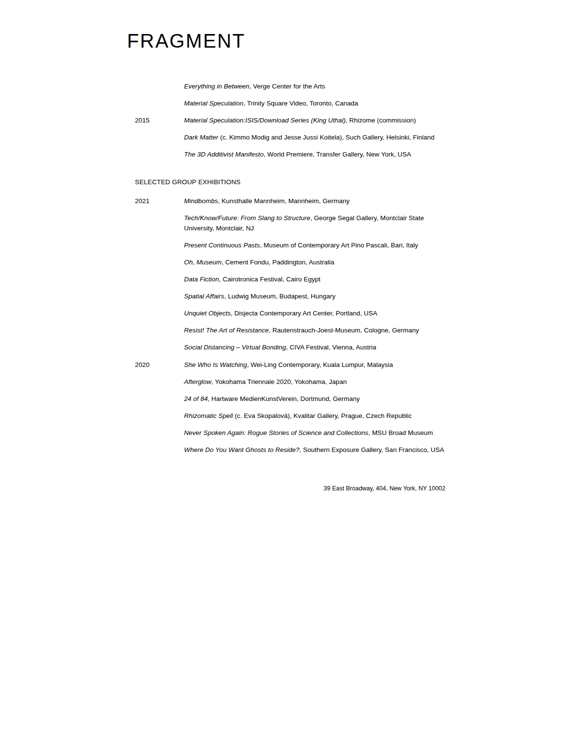FRAGMENT
| | Everything in Between , Verge Center for the Arts |
| | Material Speculation , Trinity Square Video, Toronto, Canada |
| 2015 | Material Speculation:ISIS/Download Series (King Uthal) , Rhizome (commission) |
| | Dark Matter (c. Kimmo Modig and Jesse Jussi Koitela), Such Gallery, Helsinki, Finland |
| | The 3D Additivist Manifesto , World Premiere, Transfer Gallery, New York, USA |
SELECTED GROUP EXHIBITIONS
| 2021 | Mindbombs , Kunsthalle Mannheim, Mannheim, Germany |
| | Tech/Know/Future: From Slang to Structure , George Segal Gallery, Montclair State University, Montclair, NJ |
| | Present Continuous Pasts , Museum of Contemporary Art Pino Pascali, Bari, Italy |
| | Oh, Museum , Cement Fondu, Paddington, Australia |
| | Data Fiction , Cairotronica Festival, Cairo Egypt |
| | Spatial Affairs , Ludwig Museum, Budapest, Hungary |
| | Unquiet Objects , Disjecta Contemporary Art Center, Portland, USA |
| | Resist! The Art of Resistance , Rautenstrauch-Joest-Museum, Cologne, Germany |
| | Social Distancing – Virtual Bonding , CIVA Festival, Vienna, Austria |
| 2020 | She Who Is Watching , Wei-Ling Contemporary, Kuala Lumpur, Malaysia |
| | Afterglow , Yokohama Triennale 2020, Yokohama, Japan |
| | 24 of 84 , Hartware MedienKunstVerein, Dortmund, Germany |
| | Rhizomatic Spell (c. Eva Skopalová), Kvalitar Gallery, Prague, Czech Republic |
| | Never Spoken Again: Rogue Stories of Science and Collections , MSU Broad Museum |
| | Where Do You Want Ghosts to Reside? , Southern Exposure Gallery, San Francisco, USA |
39 East Broadway, 404, New York, NY 10002